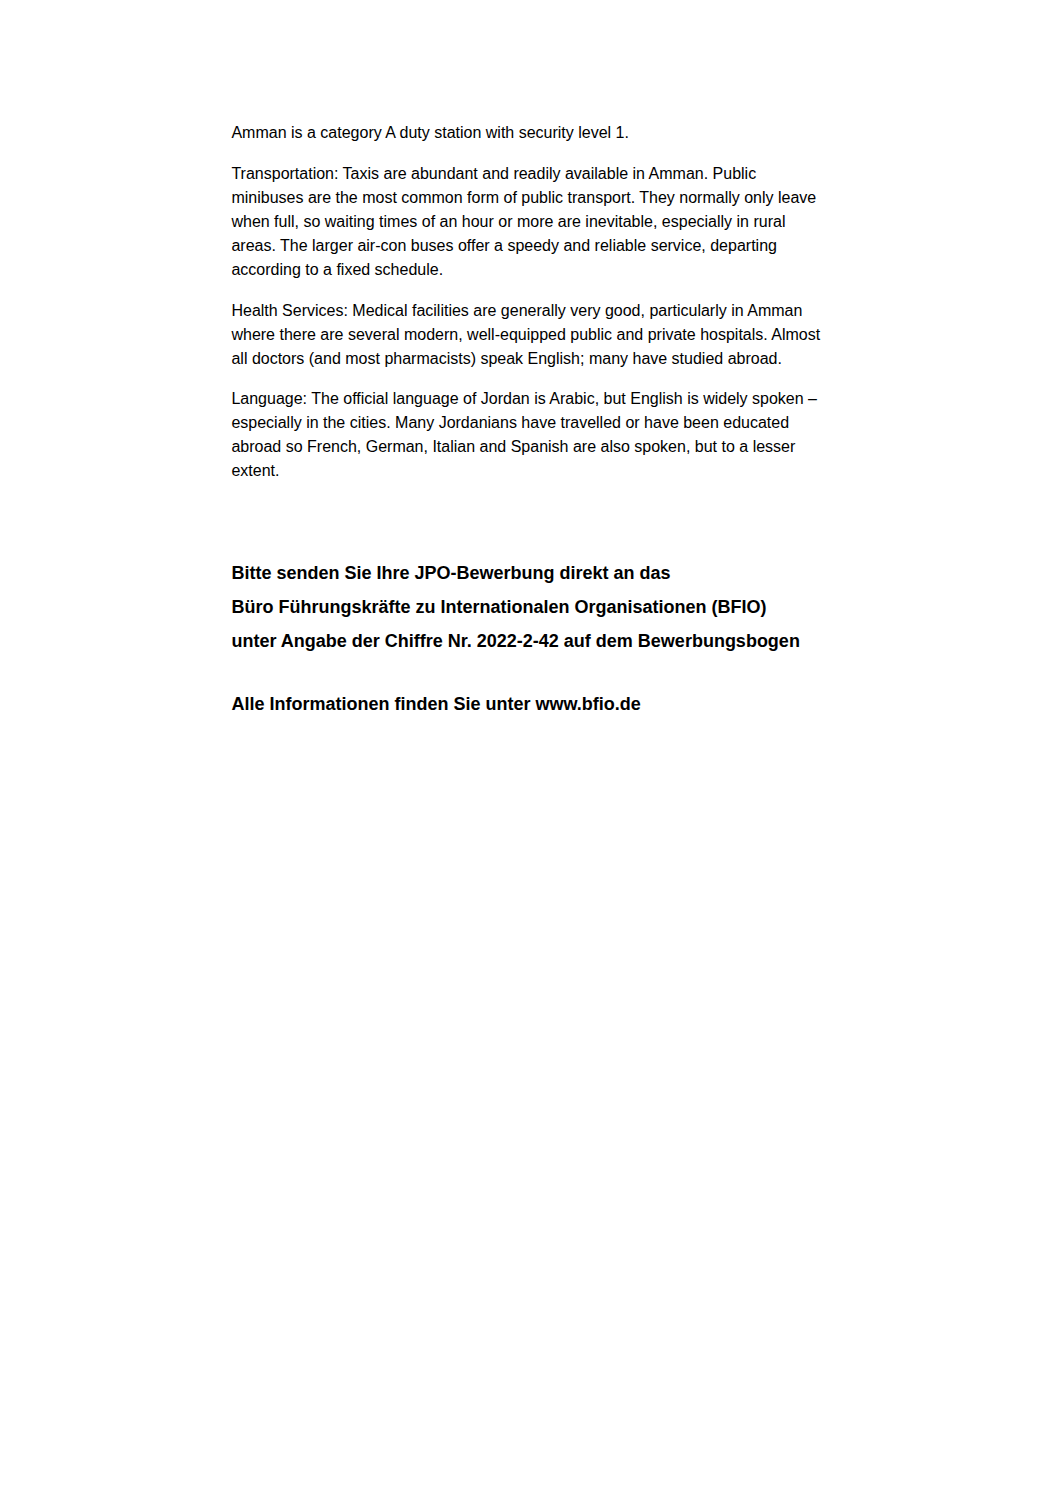Amman is a category A duty station with security level 1.
Transportation: Taxis are abundant and readily available in Amman. Public minibuses are the most common form of public transport. They normally only leave when full, so waiting times of an hour or more are inevitable, especially in rural areas. The larger air-con buses offer a speedy and reliable service, departing according to a fixed schedule.
Health Services: Medical facilities are generally very good, particularly in Amman where there are several modern, well-equipped public and private hospitals. Almost all doctors (and most pharmacists) speak English; many have studied abroad.
Language: The official language of Jordan is Arabic, but English is widely spoken – especially in the cities. Many Jordanians have travelled or have been educated abroad so French, German, Italian and Spanish are also spoken, but to a lesser extent.
Bitte senden Sie Ihre JPO-Bewerbung direkt an das
Büro Führungskräfte zu Internationalen Organisationen (BFIO)
unter Angabe der Chiffre Nr. 2022-2-42 auf dem Bewerbungsbogen
Alle Informationen finden Sie unter www.bfio.de